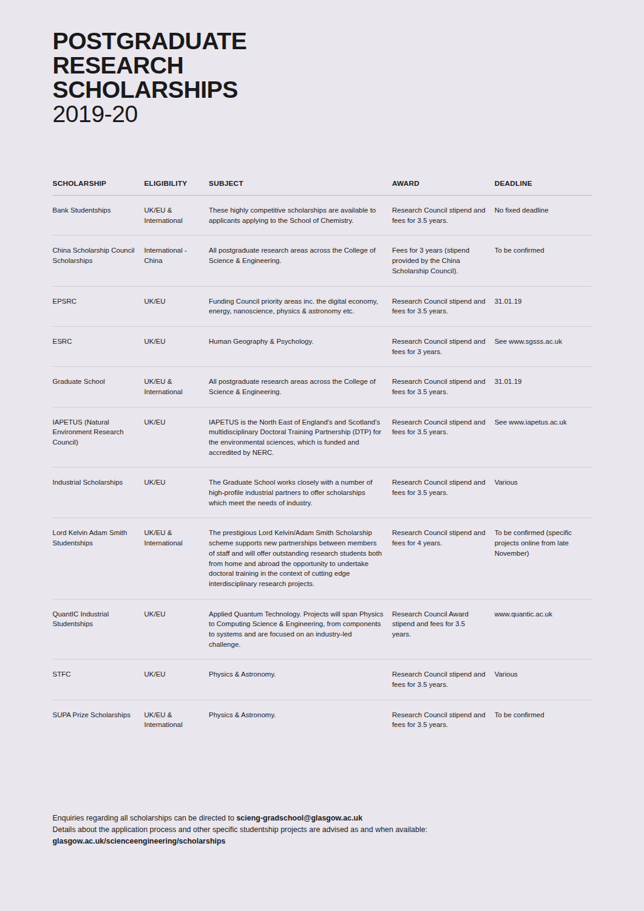Postgraduate
Research
Scholarships2019-20
| Scholarship | Eligibility | Subject | Award | Deadline |
| --- | --- | --- | --- | --- |
| Bank Studentships | UK/EU & International | These highly competitive scholarships are available to applicants applying to the School of Chemistry. | Research Council stipend and fees for 3.5 years. | No fixed deadline |
| China Scholarship Council Scholarships | International - China | All postgraduate research areas across the College of Science & Engineering. | Fees for 3 years (stipend provided by the China Scholarship Council). | To be confirmed |
| EPSRC | UK/EU | Funding Council priority areas inc. the digital economy, energy, nanoscience, physics & astronomy etc. | Research Council stipend and fees for 3.5 years. | 31.01.19 |
| ESRC | UK/EU | Human Geography & Psychology. | Research Council stipend and fees for 3 years. | See www.sgsss.ac.uk |
| Graduate School | UK/EU & International | All postgraduate research areas across the College of Science & Engineering. | Research Council stipend and fees for 3.5 years. | 31.01.19 |
| IAPETUS (Natural Environment Research Council) | UK/EU | IAPETUS is the North East of England's and Scotland's multidisciplinary Doctoral Training Partnership (DTP) for the environmental sciences, which is funded and accredited by NERC. | Research Council stipend and fees for 3.5 years. | See www.iapetus.ac.uk |
| Industrial Scholarships | UK/EU | The Graduate School works closely with a number of high-profile industrial partners to offer scholarships which meet the needs of industry. | Research Council stipend and fees for 3.5 years. | Various |
| Lord Kelvin Adam Smith Studentships | UK/EU & International | The prestigious Lord Kelvin/Adam Smith Scholarship scheme supports new partnerships between members of staff and will offer outstanding research students both from home and abroad the opportunity to undertake doctoral training in the context of cutting edge interdisciplinary research projects. | Research Council stipend and fees for 4 years. | To be confirmed (specific projects online from late November) |
| QuantIC Industrial Studentships | UK/EU | Applied Quantum Technology. Projects will span Physics to Computing Science & Engineering, from components to systems and are focused on an industry-led challenge. | Research Council Award stipend and fees for 3.5 years. | www.quantic.ac.uk |
| STFC | UK/EU | Physics & Astronomy. | Research Council stipend and fees for 3.5 years. | Various |
| SUPA Prize Scholarships | UK/EU & International | Physics & Astronomy. | Research Council stipend and fees for 3.5 years. | To be confirmed |
Enquiries regarding all scholarships can be directed to scieng-gradschool@glasgow.ac.uk
Details about the application process and other specific studentship projects are advised as and when available:
glasgow.ac.uk/scienceengineering/scholarships